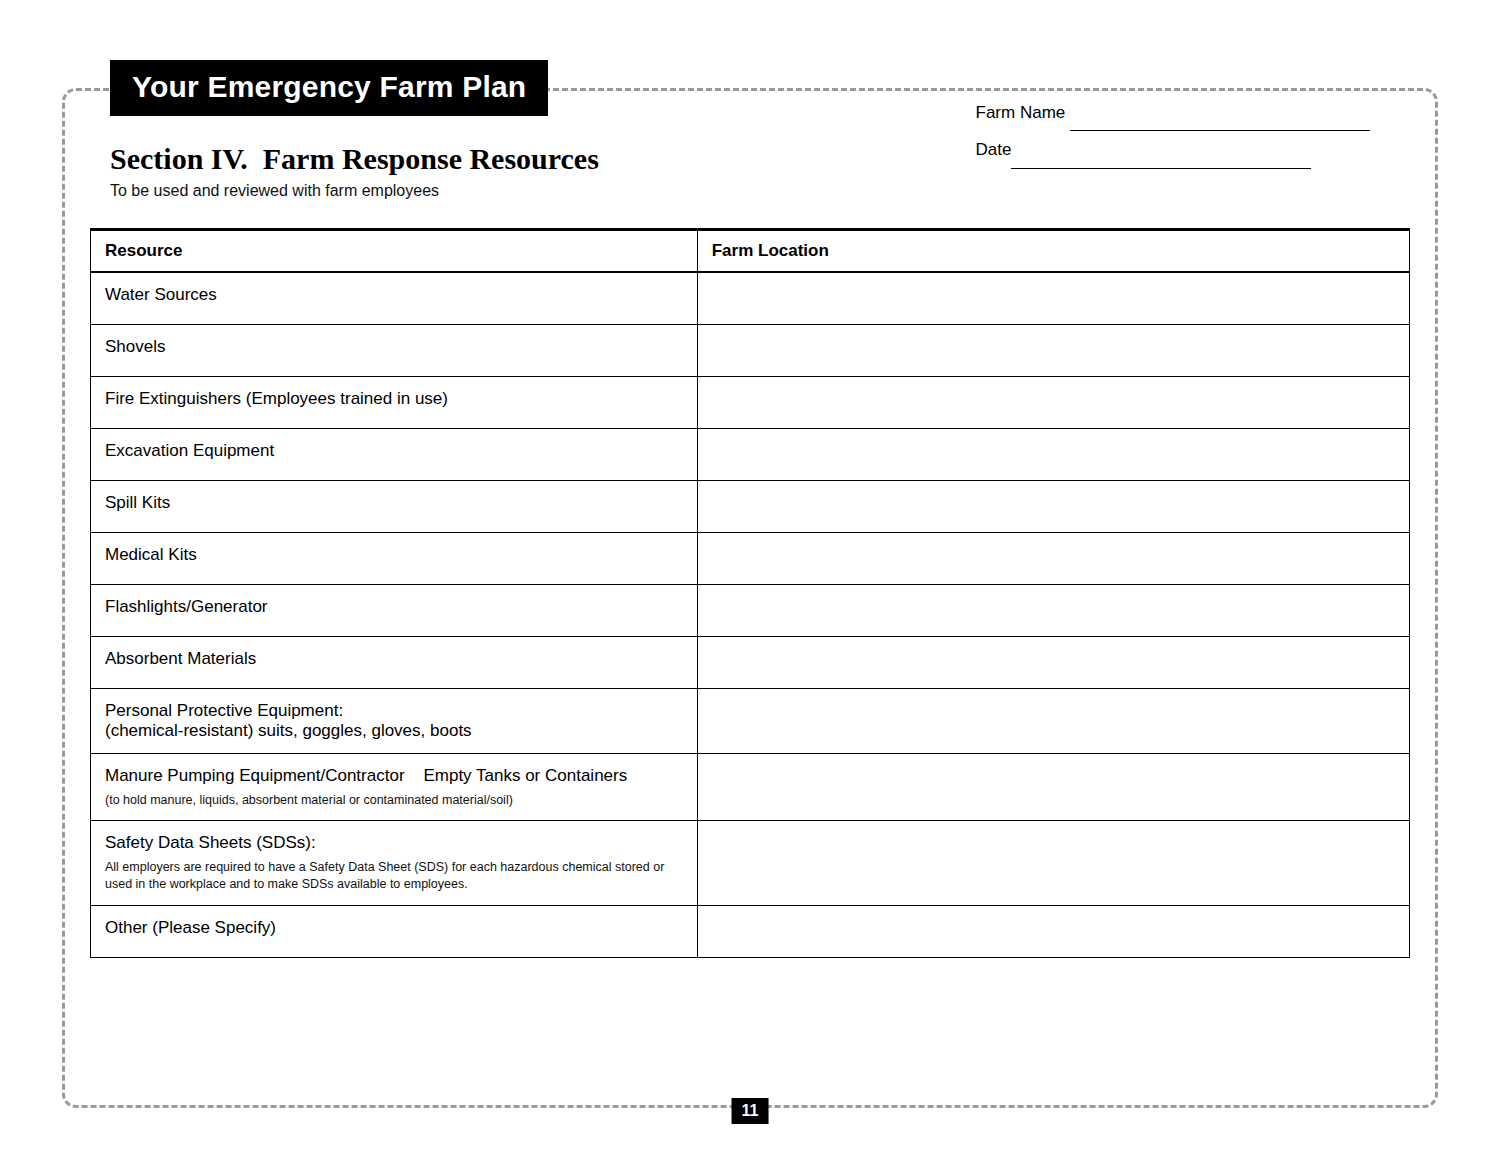Your Emergency Farm Plan
Section IV. Farm Response Resources
To be used and reviewed with farm employees
Farm Name
Date
| Resource | Farm Location |
| --- | --- |
| Water Sources | |
| Shovels | |
| Fire Extinguishers (Employees trained in use) | |
| Excavation Equipment | |
| Spill Kits | |
| Medical Kits | |
| Flashlights/Generator | |
| Absorbent Materials | |
| Personal Protective Equipment: (chemical-resistant) suits, goggles, gloves, boots | |
| Manure Pumping Equipment/Contractor Empty Tanks or Containers (to hold manure, liquids, absorbent material or contaminated material/soil) | |
| Safety Data Sheets (SDSs): All employers are required to have a Safety Data Sheet (SDS) for each hazardous chemical stored or used in the workplace and to make SDSs available to employees. | |
| Other (Please Specify) | |
11